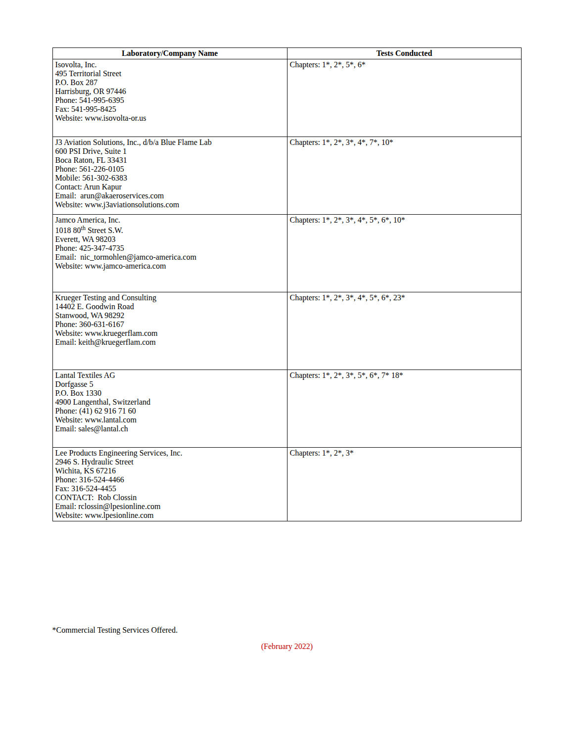| Laboratory/Company Name | Tests Conducted |
| --- | --- |
| Isovolta, Inc. 495 Territorial Street P.O. Box 287 Harrisburg, OR 97446 Phone: 541-995-6395 Fax: 541-995-8425 Website: www.isovolta-or.us | Chapters: 1*, 2*, 5*, 6* |
| J3 Aviation Solutions, Inc., d/b/a Blue Flame Lab 600 PSI Drive, Suite 1 Boca Raton, FL 33431 Phone: 561-226-0105 Mobile: 561-302-6383 Contact: Arun Kapur Email: arun@akaeroservices.com Website: www.j3aviationsolutions.com | Chapters: 1*, 2*, 3*, 4*, 7*, 10* |
| Jamco America, Inc. 1018 80 th Street S.W. Everett, WA 98203 Phone: 425-347-4735 Email: nic_tormohlen@jamco-america.com Website: www.jamco-america.com | Chapters: 1*, 2*, 3*, 4*, 5*, 6*, 10* |
| Krueger Testing and Consulting 14402 E. Goodwin Road Stanwood, WA 98292 Phone: 360-631-6167 Website: www.kruegerflam.com Email: keith@kruegerflam.com | Chapters: 1*, 2*, 3*, 4*, 5*, 6*, 23* |
| Lantal Textiles AG Dorfgasse 5 P.O. Box 1330 4900 Langenthal, Switzerland Phone: (41) 62 916 71 60 Website: www.lantal.com Email: sales@lantal.ch | Chapters: 1*, 2*, 3*, 5*, 6*, 7* 18* |
| Lee Products Engineering Services, Inc. 2946 S. Hydraulic Street Wichita, KS 67216 Phone: 316-524-4466 Fax: 316-524-4455 CONTACT: Rob Clossin Email: rclossin@lpesionline.com Website: www.lpesionline.com | Chapters: 1*, 2*, 3* |
*Commercial Testing Services Offered.
(February 2022)